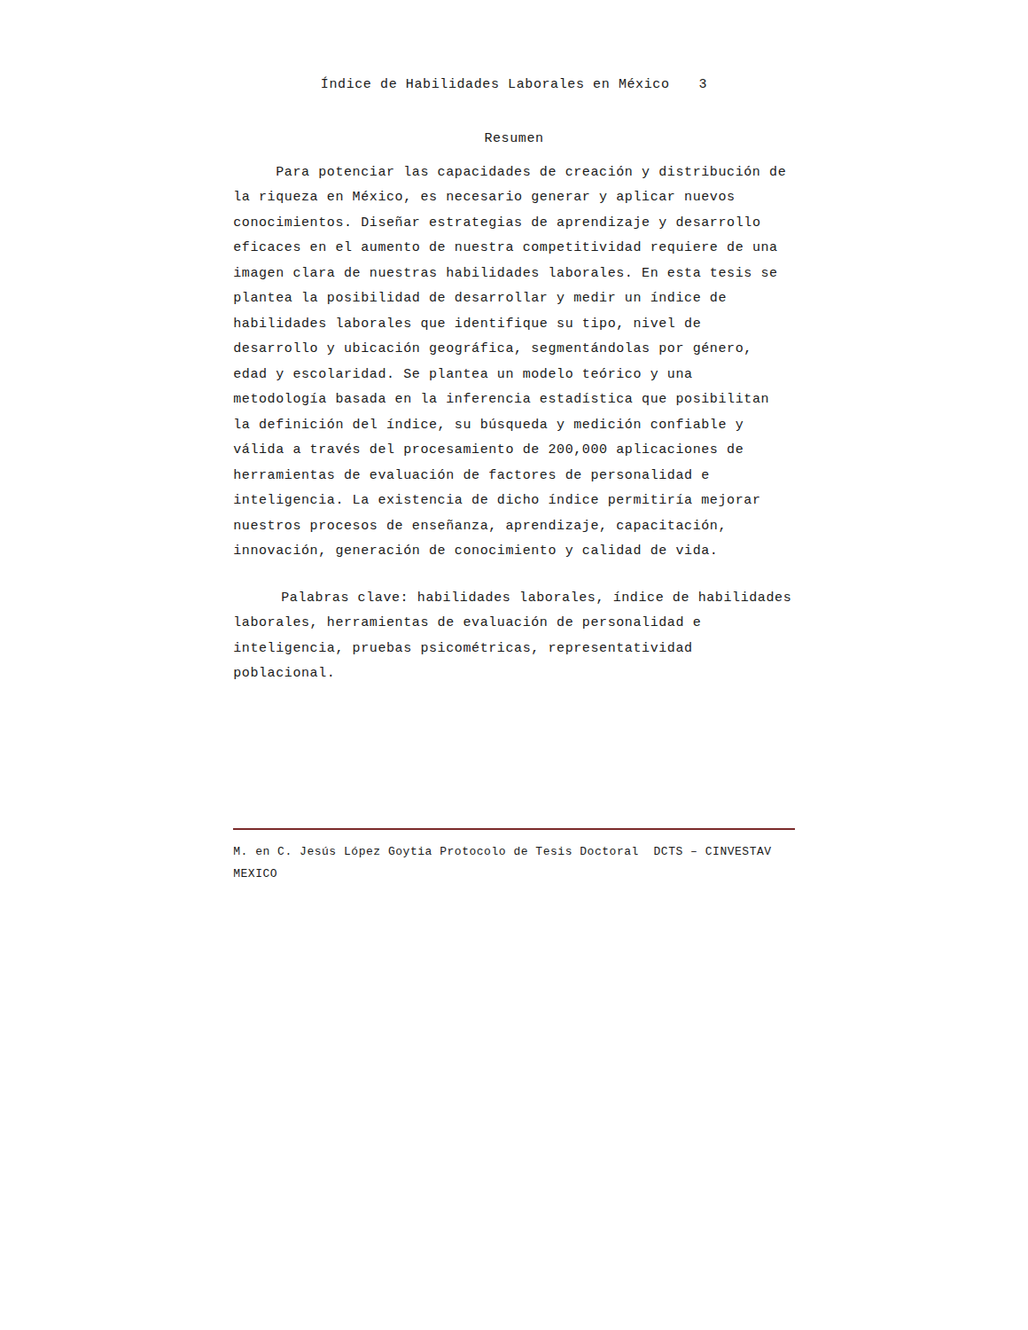Índice de Habilidades Laborales en México3
Resumen
Para potenciar las capacidades de creación y distribución de la riqueza en México, es necesario generar y aplicar nuevos conocimientos. Diseñar estrategias de aprendizaje y desarrollo eficaces en el aumento de nuestra competitividad requiere de una imagen clara de nuestras habilidades laborales. En esta tesis se plantea la posibilidad de desarrollar y medir un índice de habilidades laborales que identifique su tipo, nivel de desarrollo y ubicación geográfica, segmentándolas por género, edad y escolaridad. Se plantea un modelo teórico y una metodología basada en la inferencia estadística que posibilitan la definición del índice, su búsqueda y medición confiable y válida a través del procesamiento de 200,000 aplicaciones de herramientas de evaluación de factores de personalidad e inteligencia. La existencia de dicho índice permitiría mejorar nuestros procesos de enseñanza, aprendizaje, capacitación, innovación, generación de conocimiento y calidad de vida.
Palabras clave: habilidades laborales, índice de habilidades laborales, herramientas de evaluación de personalidad e inteligencia, pruebas psicométricas, representatividad poblacional.
M. en C. Jesús López Goytia Protocolo de Tesis Doctoral DCTS – CINVESTAV MEXICO